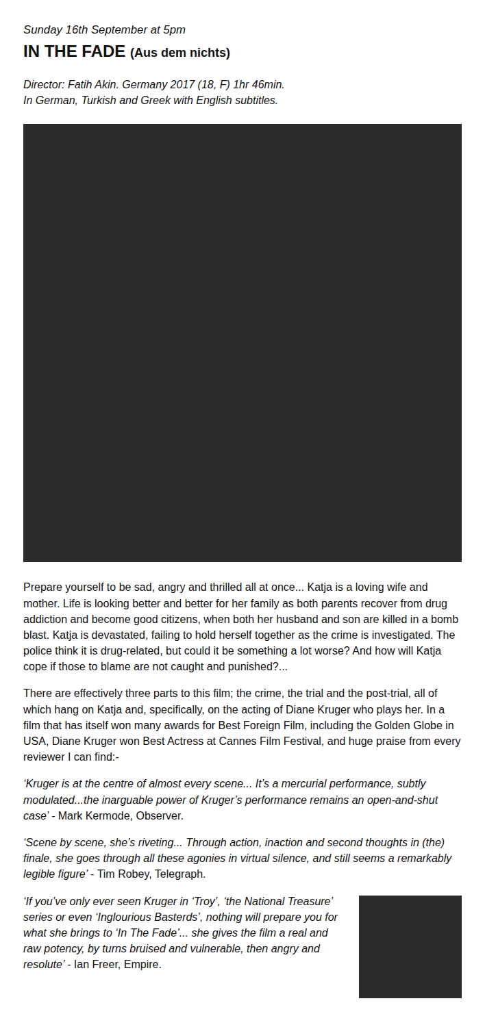Sunday 16th September at 5pm
IN THE FADE (Aus dem nichts)
Director: Fatih Akin. Germany 2017 (18, F) 1hr 46min.
In German, Turkish and Greek with English subtitles.
Prepare yourself to be sad, angry and thrilled all at once... Katja is a loving wife and mother. Life is looking better and better for her family as both parents recover from drug addiction and become good citizens, when both her husband and son are killed in a bomb blast. Katja is devastated, failing to hold herself together as the crime is investigated. The police think it is drug-related, but could it be something a lot worse? And how will Katja cope if those to blame are not caught and punished?...
There are effectively three parts to this film; the crime, the trial and the post-trial, all of which hang on Katja and, specifically, on the acting of Diane Kruger who plays her. In a film that has itself won many awards for Best Foreign Film, including the Golden Globe in USA, Diane Kruger won Best Actress at Cannes Film Festival, and huge praise from every reviewer I can find:-
‘Kruger is at the centre of almost every scene... It’s a mercurial performance, subtly modulated...the inarguable power of Kruger’s performance remains an open-and-shut case’ - Mark Kermode, Observer.
‘Scene by scene, she’s riveting... Through action, inaction and second thoughts in (the) finale, she goes through all these agonies in virtual silence, and still seems a remarkably legible figure’ - Tim Robey, Telegraph.
‘If you’ve only ever seen Kruger in ‘Troy’, ‘the National Treasure’ series or even ‘Inglourious Basterds’, nothing will prepare you for what she brings to ‘In The Fade’... she gives the film a real and raw potency, by turns bruised and vulnerable, then angry and resolute’ - Ian Freer, Empire.